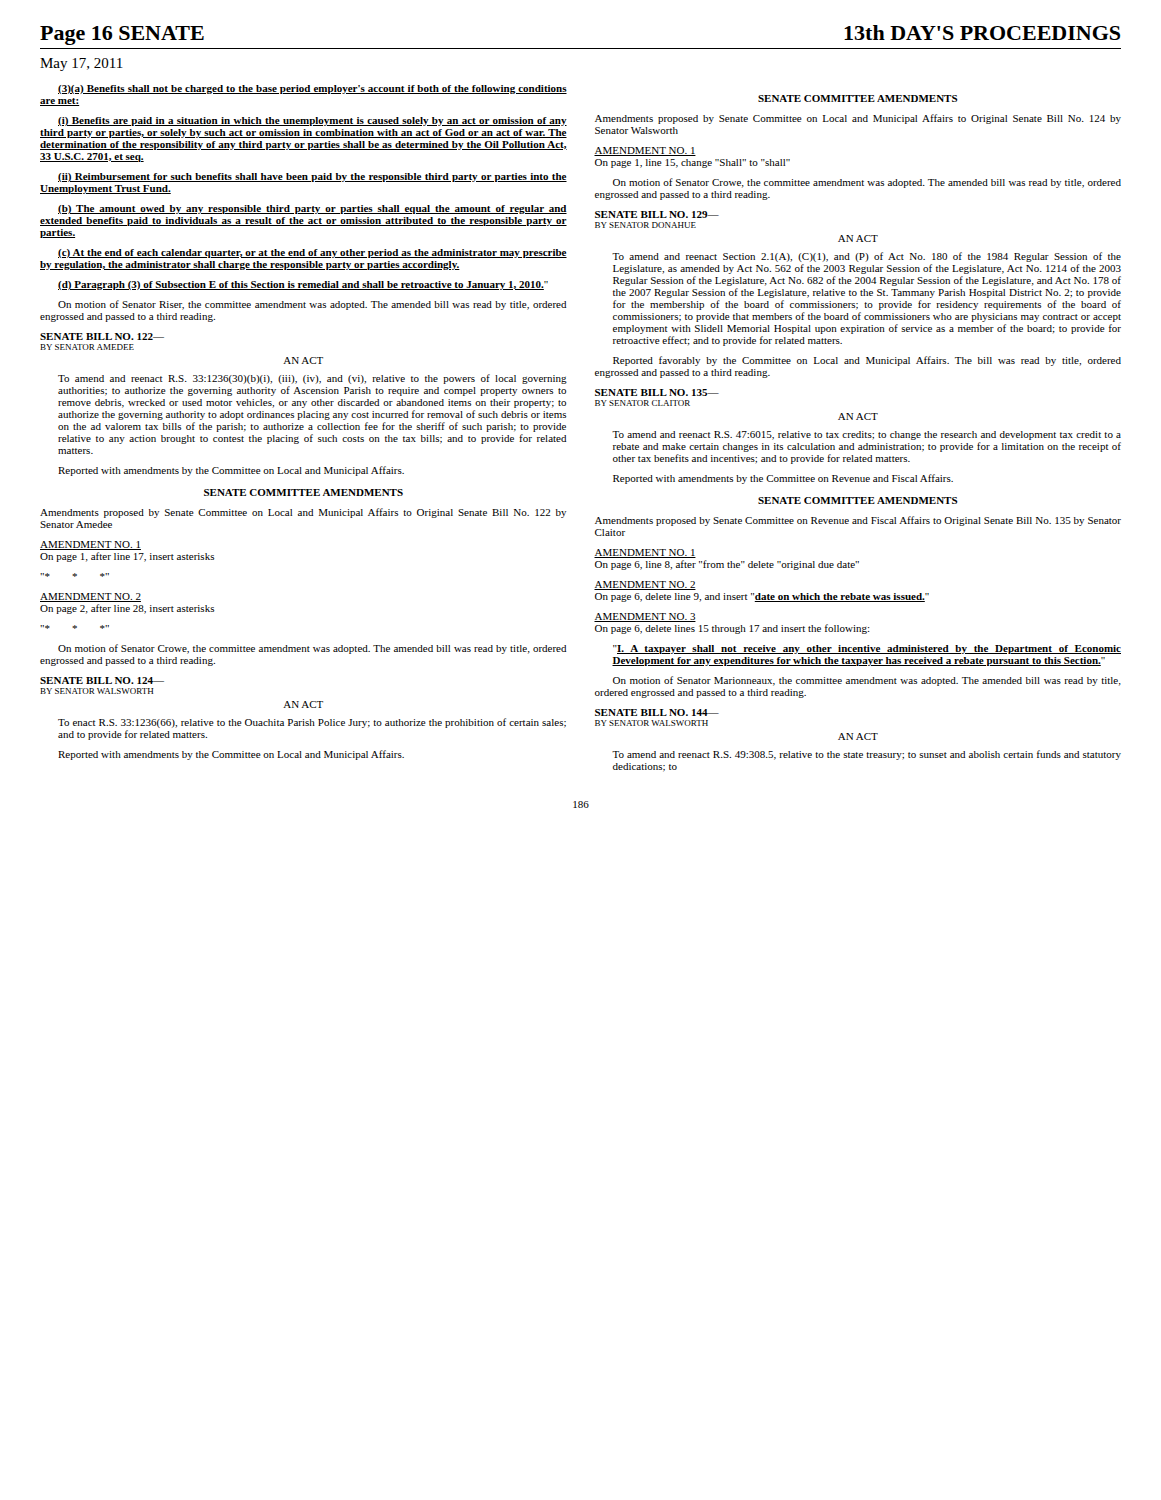Page 16 SENATE
13th DAY'S PROCEEDINGS
May 17, 2011
(3)(a) Benefits shall not be charged to the base period employer's account if both of the following conditions are met:
(i) Benefits are paid in a situation in which the unemployment is caused solely by an act or omission of any third party or parties, or solely by such act or omission in combination with an act of God or an act of war. The determination of the responsibility of any third party or parties shall be as determined by the Oil Pollution Act, 33 U.S.C. 2701, et seq.
(ii) Reimbursement for such benefits shall have been paid by the responsible third party or parties into the Unemployment Trust Fund.
(b) The amount owed by any responsible third party or parties shall equal the amount of regular and extended benefits paid to individuals as a result of the act or omission attributed to the responsible party or parties.
(c) At the end of each calendar quarter, or at the end of any other period as the administrator may prescribe by regulation, the administrator shall charge the responsible party or parties accordingly.
(d) Paragraph (3) of Subsection E of this Section is remedial and shall be retroactive to January 1, 2010."
On motion of Senator Riser, the committee amendment was adopted. The amended bill was read by title, ordered engrossed and passed to a third reading.
SENATE BILL NO. 122—
BY SENATOR AMEDEE
AN ACT
To amend and reenact R.S. 33:1236(30)(b)(i), (iii), (iv), and (vi), relative to the powers of local governing authorities; to authorize the governing authority of Ascension Parish to require and compel property owners to remove debris, wrecked or used motor vehicles, or any other discarded or abandoned items on their property; to authorize the governing authority to adopt ordinances placing any cost incurred for removal of such debris or items on the ad valorem tax bills of the parish; to authorize a collection fee for the sheriff of such parish; to provide relative to any action brought to contest the placing of such costs on the tax bills; and to provide for related matters.
Reported with amendments by the Committee on Local and Municipal Affairs.
SENATE COMMITTEE AMENDMENTS
Amendments proposed by Senate Committee on Local and Municipal Affairs to Original Senate Bill No. 122 by Senator Amedee
AMENDMENT NO. 1
On page 1, after line 17, insert asterisks
"* * *"
AMENDMENT NO. 2
On page 2, after line 28, insert asterisks
"* * *"
On motion of Senator Crowe, the committee amendment was adopted. The amended bill was read by title, ordered engrossed and passed to a third reading.
SENATE BILL NO. 124—
BY SENATOR WALSWORTH
AN ACT
To enact R.S. 33:1236(66), relative to the Ouachita Parish Police Jury; to authorize the prohibition of certain sales; and to provide for related matters.
Reported with amendments by the Committee on Local and Municipal Affairs.
SENATE COMMITTEE AMENDMENTS
Amendments proposed by Senate Committee on Local and Municipal Affairs to Original Senate Bill No. 124 by Senator Walsworth
AMENDMENT NO. 1
On page 1, line 15, change "Shall" to "shall"
On motion of Senator Crowe, the committee amendment was adopted. The amended bill was read by title, ordered engrossed and passed to a third reading.
SENATE BILL NO. 129—
BY SENATOR DONAHUE
AN ACT
To amend and reenact Section 2.1(A), (C)(1), and (P) of Act No. 180 of the 1984 Regular Session of the Legislature, as amended by Act No. 562 of the 2003 Regular Session of the Legislature, Act No. 1214 of the 2003 Regular Session of the Legislature, Act No. 682 of the 2004 Regular Session of the Legislature, and Act No. 178 of the 2007 Regular Session of the Legislature, relative to the St. Tammany Parish Hospital District No. 2; to provide for the membership of the board of commissioners; to provide for residency requirements of the board of commissioners; to provide that members of the board of commissioners who are physicians may contract or accept employment with Slidell Memorial Hospital upon expiration of service as a member of the board; to provide for retroactive effect; and to provide for related matters.
Reported favorably by the Committee on Local and Municipal Affairs. The bill was read by title, ordered engrossed and passed to a third reading.
SENATE BILL NO. 135—
BY SENATOR CLAITOR
AN ACT
To amend and reenact R.S. 47:6015, relative to tax credits; to change the research and development tax credit to a rebate and make certain changes in its calculation and administration; to provide for a limitation on the receipt of other tax benefits and incentives; and to provide for related matters.
Reported with amendments by the Committee on Revenue and Fiscal Affairs.
SENATE COMMITTEE AMENDMENTS
Amendments proposed by Senate Committee on Revenue and Fiscal Affairs to Original Senate Bill No. 135 by Senator Claitor
AMENDMENT NO. 1
On page 6, line 8, after "from the" delete "original due date"
AMENDMENT NO. 2
On page 6, delete line 9, and insert "date on which the rebate was issued."
AMENDMENT NO. 3
On page 6, delete lines 15 through 17 and insert the following:
"I. A taxpayer shall not receive any other incentive administered by the Department of Economic Development for any expenditures for which the taxpayer has received a rebate pursuant to this Section."
On motion of Senator Marionneaux, the committee amendment was adopted. The amended bill was read by title, ordered engrossed and passed to a third reading.
SENATE BILL NO. 144—
BY SENATOR WALSWORTH
AN ACT
To amend and reenact R.S. 49:308.5, relative to the state treasury; to sunset and abolish certain funds and statutory dedications; to
186